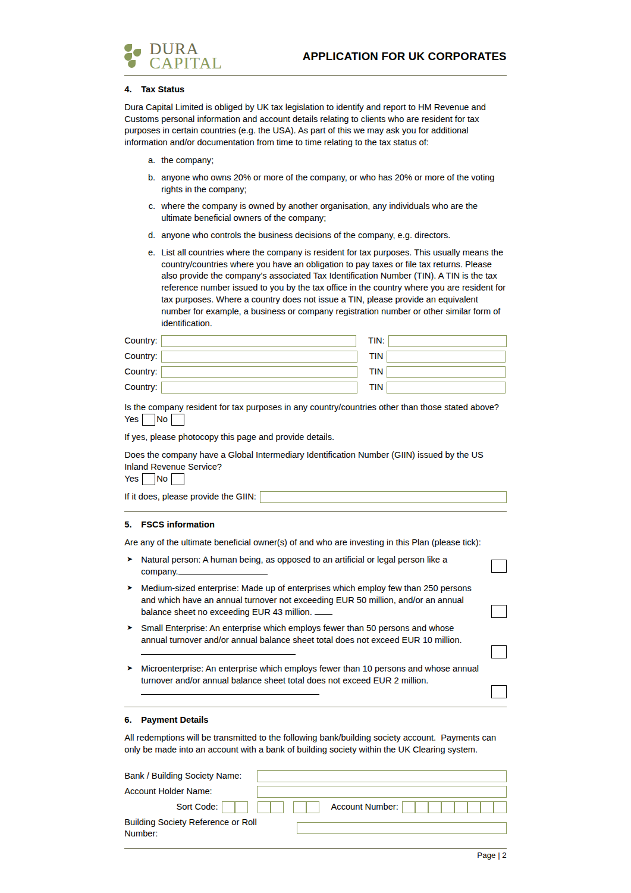DURA CAPITAL
APPLICATION FOR UK CORPORATES
4. Tax Status
Dura Capital Limited is obliged by UK tax legislation to identify and report to HM Revenue and Customs personal information and account details relating to clients who are resident for tax purposes in certain countries (e.g. the USA). As part of this we may ask you for additional information and/or documentation from time to time relating to the tax status of:
the company;
anyone who owns 20% or more of the company, or who has 20% or more of the voting rights in the company;
where the company is owned by another organisation, any individuals who are the ultimate beneficial owners of the company;
anyone who controls the business decisions of the company, e.g. directors.
List all countries where the company is resident for tax purposes. This usually means the country/countries where you have an obligation to pay taxes or file tax returns. Please also provide the company’s associated Tax Identification Number (TIN). A TIN is the tax reference number issued to you by the tax office in the country where you are resident for tax purposes. Where a country does not issue a TIN, please provide an equivalent number for example, a business or company registration number or other similar form of identification.
Country: TIN:
Country: TIN
Country: TIN
Country: TIN
Is the company resident for tax purposes in any country/countries other than those stated above? Yes No
If yes, please photocopy this page and provide details.
Does the company have a Global Intermediary Identification Number (GIIN) issued by the US Inland Revenue Service?
Yes No
If it does, please provide the GIIN:
5. FSCS information
Are any of the ultimate beneficial owner(s) of and who are investing in this Plan (please tick):
Natural person: A human being, as opposed to an artificial or legal person like a company.
Medium-sized enterprise: Made up of enterprises which employ few than 250 persons and which have an annual turnover not exceeding EUR 50 million, and/or an annual balance sheet no exceeding EUR 43 million.
Small Enterprise: An enterprise which employs fewer than 50 persons and whose annual turnover and/or annual balance sheet total does not exceed EUR 10 million.
Microenterprise: An enterprise which employs fewer than 10 persons and whose annual turnover and/or annual balance sheet total does not exceed EUR 2 million.
6. Payment Details
All redemptions will be transmitted to the following bank/building society account. Payments can only be made into an account with a bank of building society within the UK Clearing system.
Bank / Building Society Name:
Account Holder Name:
Sort Code: Account Number:
Building Society Reference or Roll Number:
Page | 2